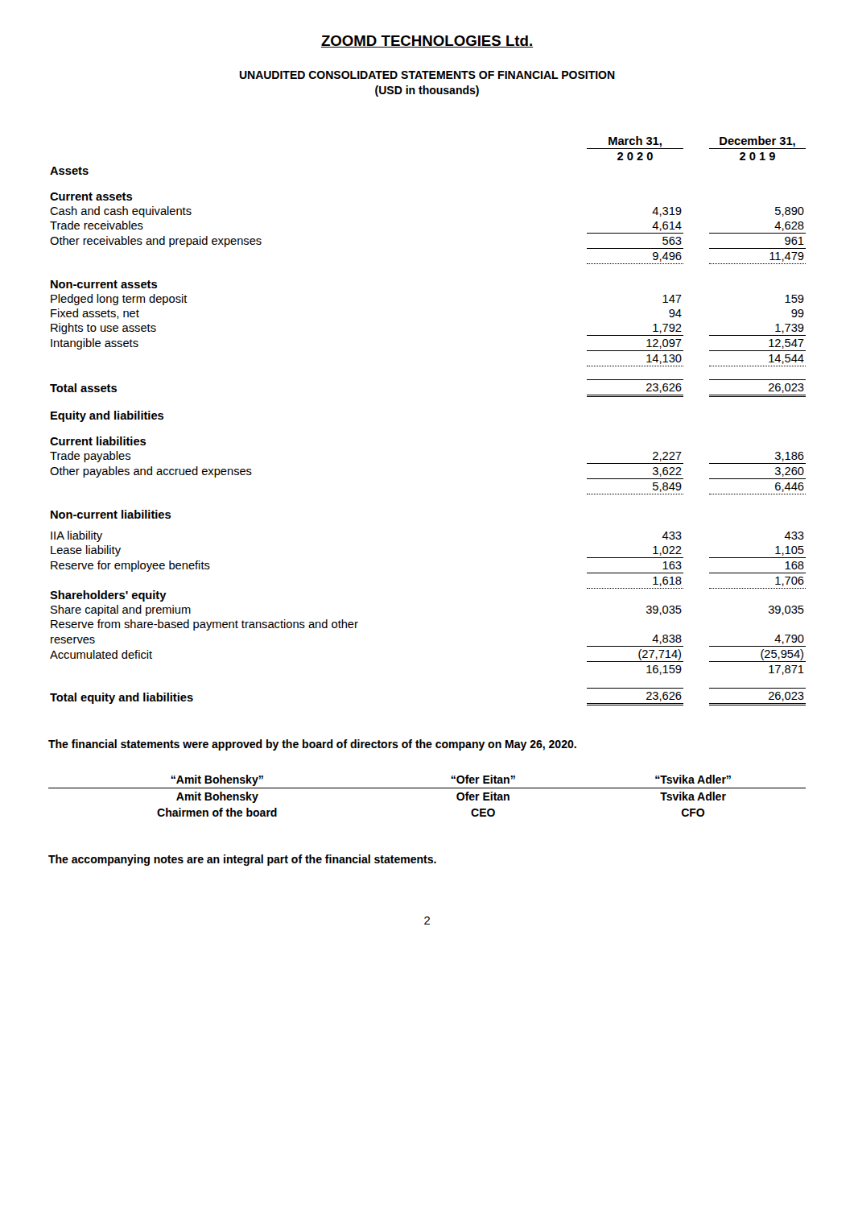ZOOMD TECHNOLOGIES Ltd.
UNAUDITED CONSOLIDATED STATEMENTS OF FINANCIAL POSITION
(USD in thousands)
| | | March 31, | | December 31, |
| | | 2 0 2 0 | | 2 0 1 9 |
| Assets | | | | |
| Current assets | | | | |
| Cash and cash equivalents | | 4,319 | | 5,890 |
| Trade receivables | | 4,614 | | 4,628 |
| Other receivables and prepaid expenses | | 563 | | 961 |
| | | 9,496 | | 11,479 |
| Non-current assets | | | | |
| Pledged long term deposit | | 147 | | 159 |
| Fixed assets, net | | 94 | | 99 |
| Rights to use assets | | 1,792 | | 1,739 |
| Intangible assets | | 12,097 | | 12,547 |
| | | 14,130 | | 14,544 |
| Total assets | | 23,626 | | 26,023 |
| Equity and liabilities | | | | |
| Current liabilities | | | | |
| Trade payables | | 2,227 | | 3,186 |
| Other payables and accrued expenses | | 3,622 | | 3,260 |
| | | 5,849 | | 6,446 |
| Non-current liabilities | | | | |
| IIA liability | | 433 | | 433 |
| Lease liability | | 1,022 | | 1,105 |
| Reserve for employee benefits | | 163 | | 168 |
| | | 1,618 | | 1,706 |
| Shareholders' equity | | | | |
| Share capital and premium | | 39,035 | | 39,035 |
| Reserve from share-based payment transactions and other | | | | |
| reserves | | 4,838 | | 4,790 |
| Accumulated deficit | | (27,714) | | (25,954) |
| | | 16,159 | | 17,871 |
| Total equity and liabilities | | 23,626 | | 26,023 |
The financial statements were approved by the board of directors of the company on May 26, 2020.
| “Amit Bohensky” | “Ofer Eitan” | “Tsvika Adler” |
| Amit Bohensky | Ofer Eitan | Tsvika Adler |
| Chairmen of the board | CEO | CFO |
The accompanying notes are an integral part of the financial statements.
2